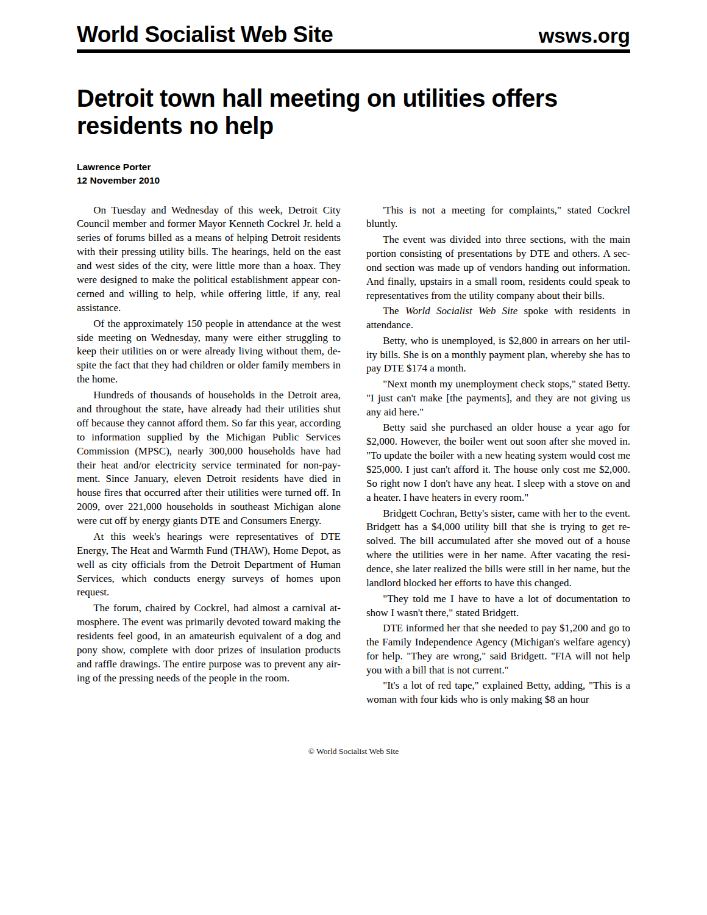World Socialist Web Site
wsws.org
Detroit town hall meeting on utilities offers residents no help
Lawrence Porter 12 November 2010
On Tuesday and Wednesday of this week, Detroit City Council member and former Mayor Kenneth Cockrel Jr. held a series of forums billed as a means of helping Detroit residents with their pressing utility bills. The hearings, held on the east and west sides of the city, were little more than a hoax. They were designed to make the political establishment appear concerned and willing to help, while offering little, if any, real assistance.
Of the approximately 150 people in attendance at the west side meeting on Wednesday, many were either struggling to keep their utilities on or were already living without them, despite the fact that they had children or older family members in the home.
Hundreds of thousands of households in the Detroit area, and throughout the state, have already had their utilities shut off because they cannot afford them. So far this year, according to information supplied by the Michigan Public Services Commission (MPSC), nearly 300,000 households have had their heat and/or electricity service terminated for non-payment. Since January, eleven Detroit residents have died in house fires that occurred after their utilities were turned off. In 2009, over 221,000 households in southeast Michigan alone were cut off by energy giants DTE and Consumers Energy.
At this week's hearings were representatives of DTE Energy, The Heat and Warmth Fund (THAW), Home Depot, as well as city officials from the Detroit Department of Human Services, which conducts energy surveys of homes upon request.
The forum, chaired by Cockrel, had almost a carnival atmosphere. The event was primarily devoted toward making the residents feel good, in an amateurish equivalent of a dog and pony show, complete with door prizes of insulation products and raffle drawings. The entire purpose was to prevent any airing of the pressing needs of the people in the room.
'This is not a meeting for complaints," stated Cockrel bluntly.
The event was divided into three sections, with the main portion consisting of presentations by DTE and others. A second section was made up of vendors handing out information. And finally, upstairs in a small room, residents could speak to representatives from the utility company about their bills.
The World Socialist Web Site spoke with residents in attendance.
Betty, who is unemployed, is $2,800 in arrears on her utility bills. She is on a monthly payment plan, whereby she has to pay DTE $174 a month.
"Next month my unemployment check stops," stated Betty. "I just can't make [the payments], and they are not giving us any aid here."
Betty said she purchased an older house a year ago for $2,000. However, the boiler went out soon after she moved in. "To update the boiler with a new heating system would cost me $25,000. I just can't afford it. The house only cost me $2,000. So right now I don't have any heat. I sleep with a stove on and a heater. I have heaters in every room."
Bridgett Cochran, Betty's sister, came with her to the event. Bridgett has a $4,000 utility bill that she is trying to get resolved. The bill accumulated after she moved out of a house where the utilities were in her name. After vacating the residence, she later realized the bills were still in her name, but the landlord blocked her efforts to have this changed.
"They told me I have to have a lot of documentation to show I wasn't there," stated Bridgett.
DTE informed her that she needed to pay $1,200 and go to the Family Independence Agency (Michigan's welfare agency) for help. "They are wrong," said Bridgett. "FIA will not help you with a bill that is not current."
"It's a lot of red tape," explained Betty, adding, "This is a woman with four kids who is only making $8 an hour
© World Socialist Web Site